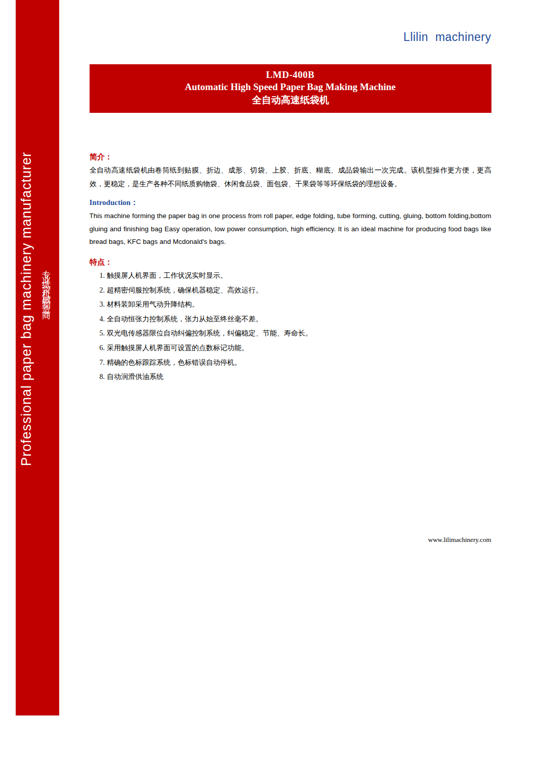Professional paper bag machinery manufacturer
专业纸袋机械制造商
Llilin machinery
LMD-400B
Automatic High Speed Paper Bag Making Machine
全自动高速纸袋机
简介：
全自动高速纸袋机由卷筒纸到贴膜、折边、成形、切袋、上胶、折底、糊底、成品袋输出一次完成。该机型操作更方便，更高效，更稳定，是生产各种不同纸质购物袋、休闲食品袋、面包袋、干果袋等等环保纸袋的理想设备。
Introduction：
This machine forming the paper bag in one process from roll paper, edge folding, tube forming, cutting, gluing, bottom folding,bottom gluing and finishing bag Easy operation, low power consumption, high efficiency. It is an ideal machine for producing food bags like bread bags, KFC bags and Mcdonald's bags.
特点：
触摸屏人机界面，工作状况实时显示。
超精密伺服控制系统，确保机器稳定、高效运行。
材料装卸采用气动升降结构。
全自动恒张力控制系统，张力从始至终丝毫不差。
双光电传感器限位自动纠偏控制系统，纠偏稳定、节能、寿命长。
采用触摸屏人机界面可设置的点数标记功能。
精确的色标跟踪系统，色标错误自动停机。
自动润滑供油系统
www.lilimachinery.com